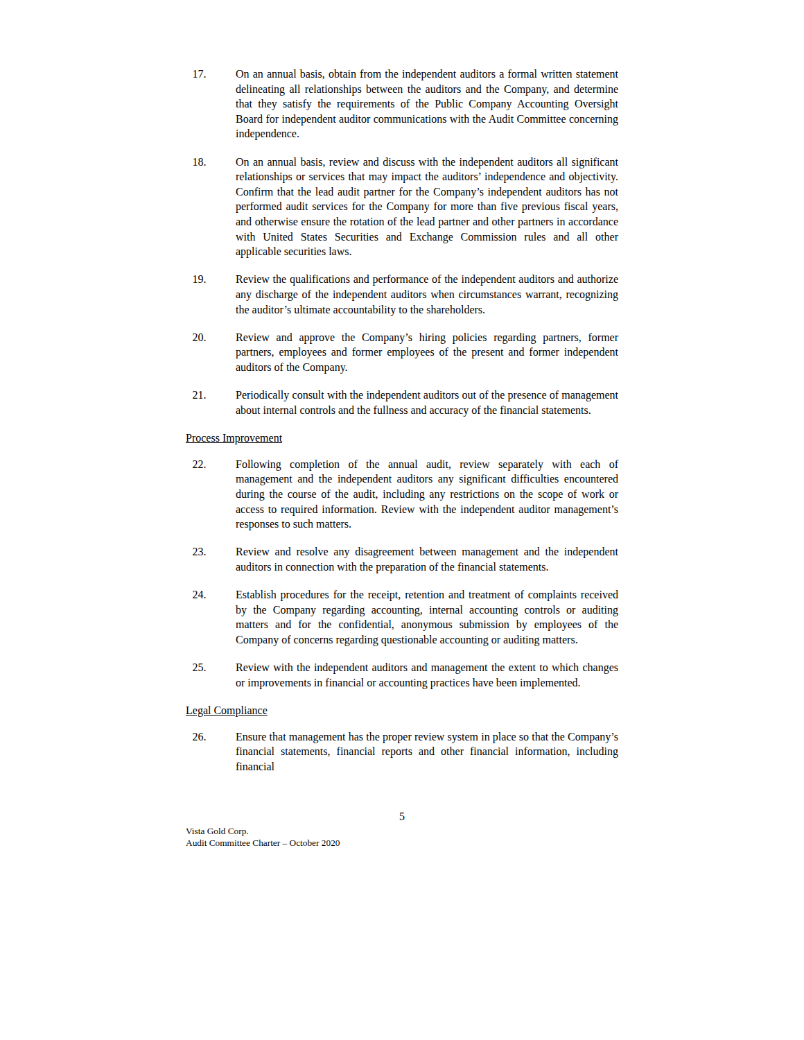On an annual basis, obtain from the independent auditors a formal written statement delineating all relationships between the auditors and the Company, and determine that they satisfy the requirements of the Public Company Accounting Oversight Board for independent auditor communications with the Audit Committee concerning independence.
On an annual basis, review and discuss with the independent auditors all significant relationships or services that may impact the auditors’ independence and objectivity. Confirm that the lead audit partner for the Company’s independent auditors has not performed audit services for the Company for more than five previous fiscal years, and otherwise ensure the rotation of the lead partner and other partners in accordance with United States Securities and Exchange Commission rules and all other applicable securities laws.
Review the qualifications and performance of the independent auditors and authorize any discharge of the independent auditors when circumstances warrant, recognizing the auditor’s ultimate accountability to the shareholders.
Review and approve the Company’s hiring policies regarding partners, former partners, employees and former employees of the present and former independent auditors of the Company.
Periodically consult with the independent auditors out of the presence of management about internal controls and the fullness and accuracy of the financial statements.
Process Improvement
Following completion of the annual audit, review separately with each of management and the independent auditors any significant difficulties encountered during the course of the audit, including any restrictions on the scope of work or access to required information. Review with the independent auditor management’s responses to such matters.
Review and resolve any disagreement between management and the independent auditors in connection with the preparation of the financial statements.
Establish procedures for the receipt, retention and treatment of complaints received by the Company regarding accounting, internal accounting controls or auditing matters and for the confidential, anonymous submission by employees of the Company of concerns regarding questionable accounting or auditing matters.
Review with the independent auditors and management the extent to which changes or improvements in financial or accounting practices have been implemented.
Legal Compliance
Ensure that management has the proper review system in place so that the Company’s financial statements, financial reports and other financial information, including financial
5
Vista Gold Corp.
Audit Committee Charter – October 2020